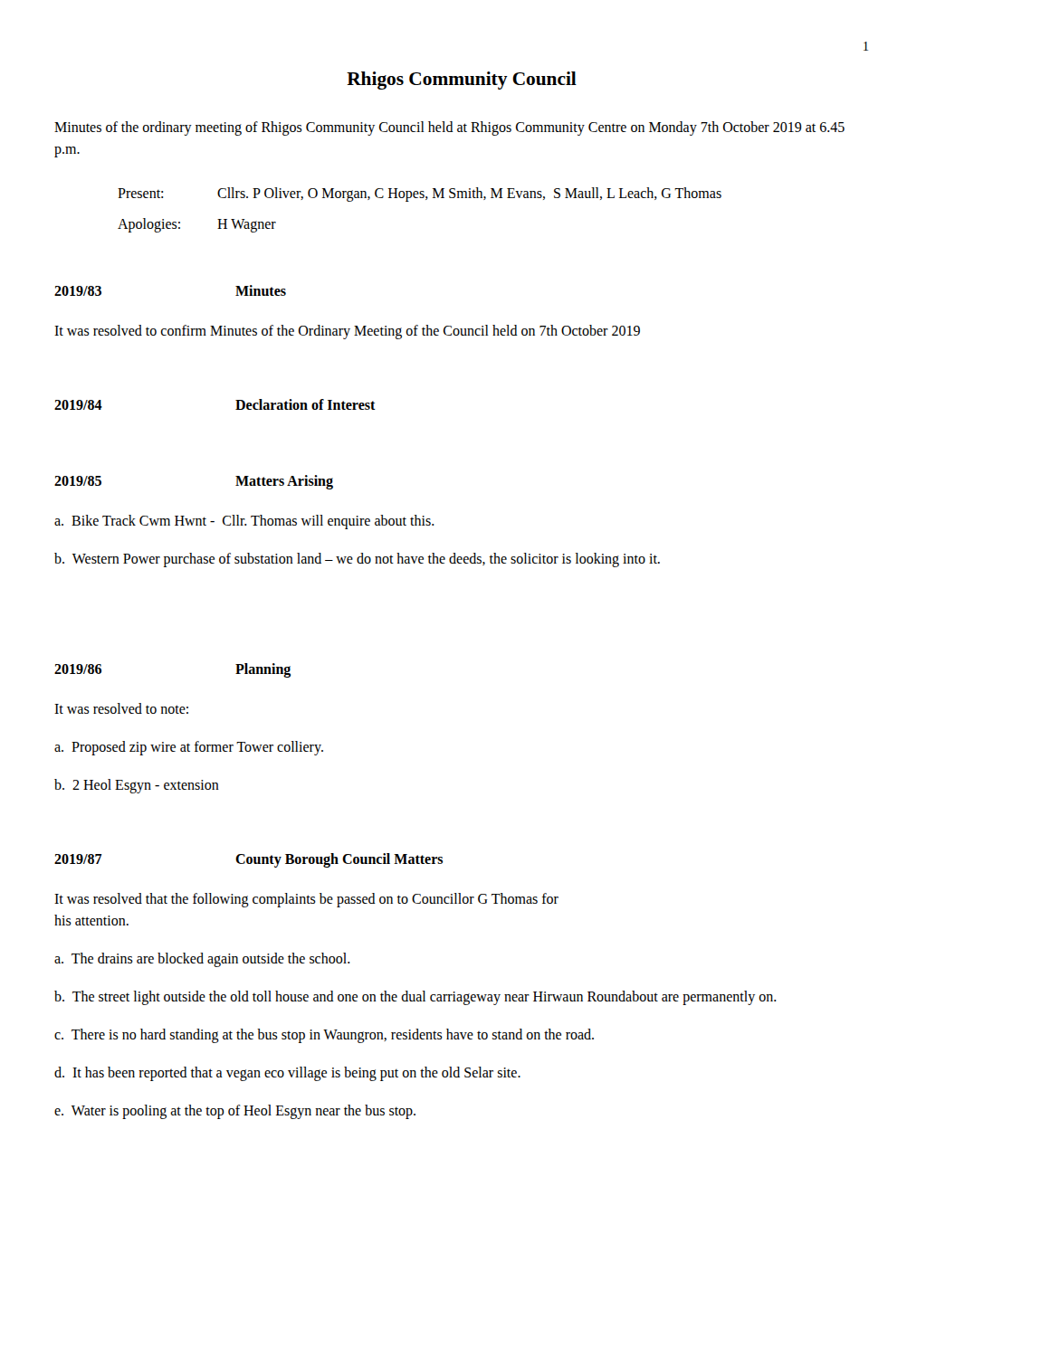1
Rhigos Community Council
Minutes of the ordinary meeting of Rhigos Community Council held at Rhigos Community Centre on Monday 7th October 2019 at 6.45 p.m.
Present: Cllrs. P Oliver, O Morgan, C Hopes, M Smith, M Evans, S Maull, L Leach, G Thomas
Apologies: H Wagner
2019/83 Minutes
It was resolved to confirm Minutes of the Ordinary Meeting of the Council held on 7th October 2019
2019/84 Declaration of Interest
2019/85 Matters Arising
a. Bike Track Cwm Hwnt - Cllr. Thomas will enquire about this.
b. Western Power purchase of substation land – we do not have the deeds, the solicitor is looking into it.
2019/86 Planning
It was resolved to note:
a. Proposed zip wire at former Tower colliery.
b. 2 Heol Esgyn - extension
2019/87 County Borough Council Matters
It was resolved that the following complaints be passed on to Councillor G Thomas for
his attention.
a. The drains are blocked again outside the school.
b. The street light outside the old toll house and one on the dual carriageway near Hirwaun Roundabout are permanently on.
c. There is no hard standing at the bus stop in Waungron, residents have to stand on the road.
d. It has been reported that a vegan eco village is being put on the old Selar site.
e. Water is pooling at the top of Heol Esgyn near the bus stop.